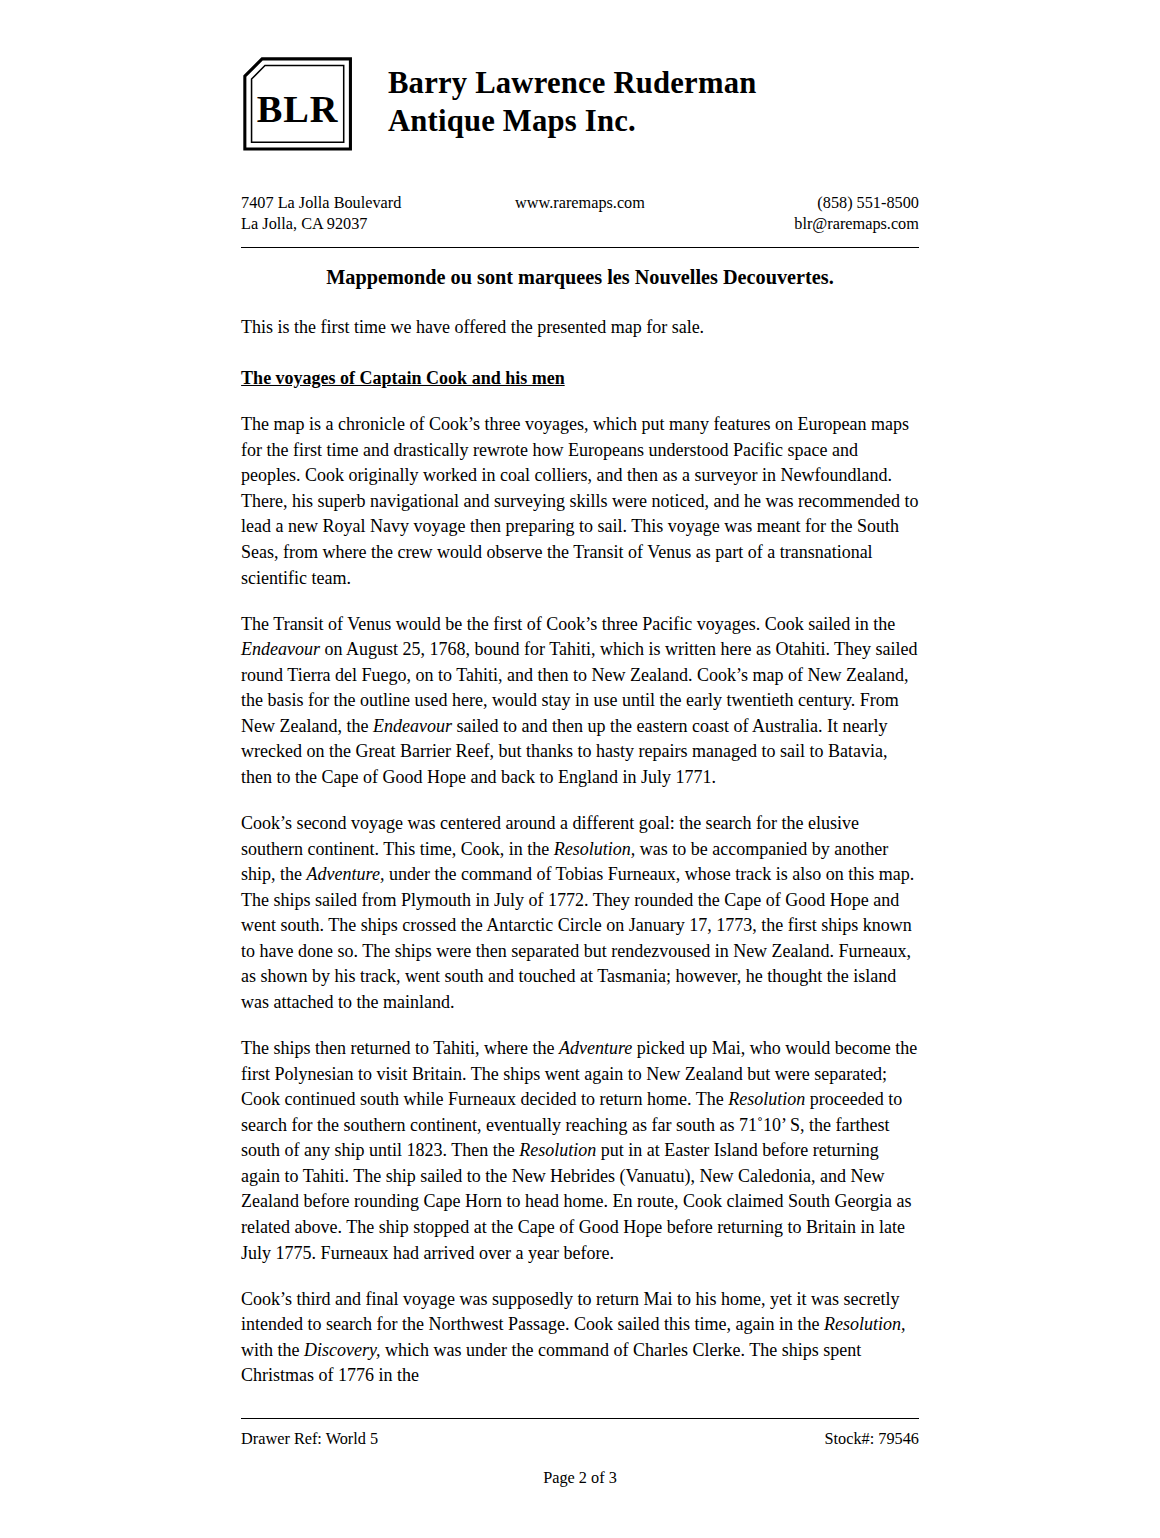BLR
Barry Lawrence Ruderman
Antique Maps Inc.
7407 La Jolla Boulevard
La Jolla, CA 92037
www.raremaps.com
(858) 551-8500
blr@raremaps.com
Mappemonde ou sont marquees les Nouvelles Decouvertes.
This is the first time we have offered the presented map for sale.
The voyages of Captain Cook and his men
The map is a chronicle of Cook’s three voyages, which put many features on European maps for the first time and drastically rewrote how Europeans understood Pacific space and peoples. Cook originally worked in coal colliers, and then as a surveyor in Newfoundland. There, his superb navigational and surveying skills were noticed, and he was recommended to lead a new Royal Navy voyage then preparing to sail. This voyage was meant for the South Seas, from where the crew would observe the Transit of Venus as part of a transnational scientific team.
The Transit of Venus would be the first of Cook’s three Pacific voyages. Cook sailed in the Endeavour on August 25, 1768, bound for Tahiti, which is written here as Otahiti. They sailed round Tierra del Fuego, on to Tahiti, and then to New Zealand. Cook’s map of New Zealand, the basis for the outline used here, would stay in use until the early twentieth century. From New Zealand, the Endeavour sailed to and then up the eastern coast of Australia. It nearly wrecked on the Great Barrier Reef, but thanks to hasty repairs managed to sail to Batavia, then to the Cape of Good Hope and back to England in July 1771.
Cook’s second voyage was centered around a different goal: the search for the elusive southern continent. This time, Cook, in the Resolution, was to be accompanied by another ship, the Adventure, under the command of Tobias Furneaux, whose track is also on this map. The ships sailed from Plymouth in July of 1772. They rounded the Cape of Good Hope and went south. The ships crossed the Antarctic Circle on January 17, 1773, the first ships known to have done so. The ships were then separated but rendezvoused in New Zealand. Furneaux, as shown by his track, went south and touched at Tasmania; however, he thought the island was attached to the mainland.
The ships then returned to Tahiti, where the Adventure picked up Mai, who would become the first Polynesian to visit Britain. The ships went again to New Zealand but were separated; Cook continued south while Furneaux decided to return home. The Resolution proceeded to search for the southern continent, eventually reaching as far south as 71˚10’ S, the farthest south of any ship until 1823. Then the Resolution put in at Easter Island before returning again to Tahiti. The ship sailed to the New Hebrides (Vanuatu), New Caledonia, and New Zealand before rounding Cape Horn to head home. En route, Cook claimed South Georgia as related above. The ship stopped at the Cape of Good Hope before returning to Britain in late July 1775. Furneaux had arrived over a year before.
Cook’s third and final voyage was supposedly to return Mai to his home, yet it was secretly intended to search for the Northwest Passage. Cook sailed this time, again in the Resolution, with the Discovery, which was under the command of Charles Clerke. The ships spent Christmas of 1776 in the
Drawer Ref: World 5
Stock#: 79546
Page 2 of 3